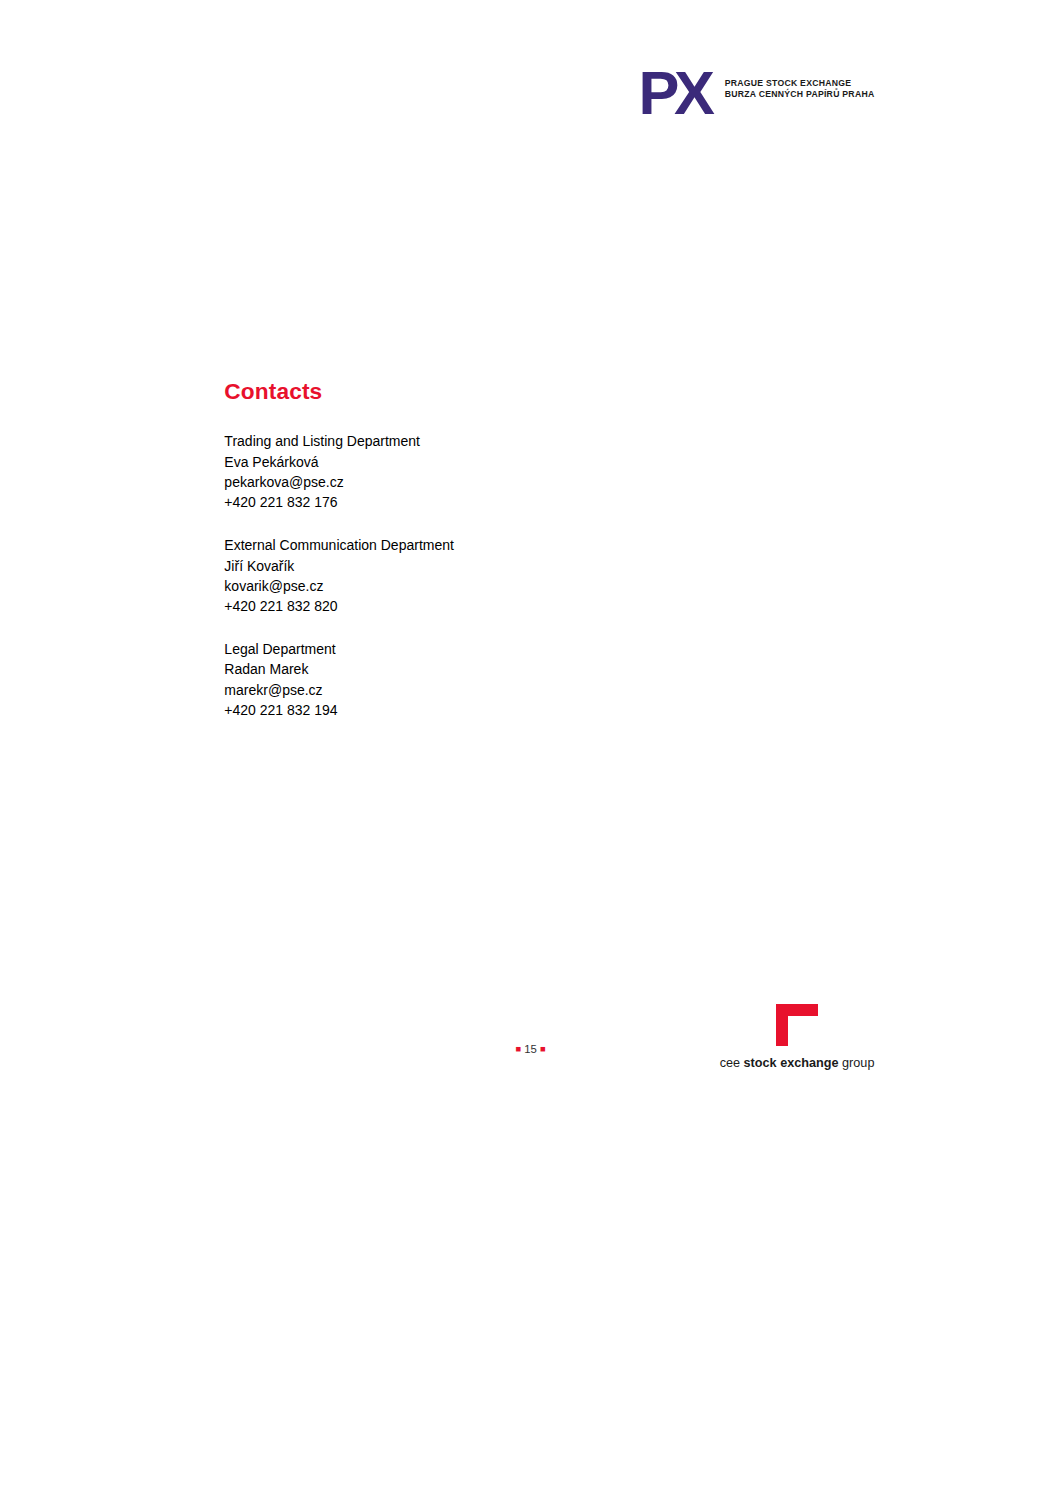PX
PRAGUE STOCK EXCHANGE
BURZA CENNÝCH PAPÍRŮ PRAHA
Contacts
Trading and Listing Department
Eva Pekárková
pekarkova@pse.cz
+420 221 832 176
External Communication Department
Jiří Kovařík
kovarik@pse.cz
+420 221 832 820
Legal Department
Radan Marek
marekr@pse.cz
+420 221 832 194
cee stock exchange group
■ 15 ■